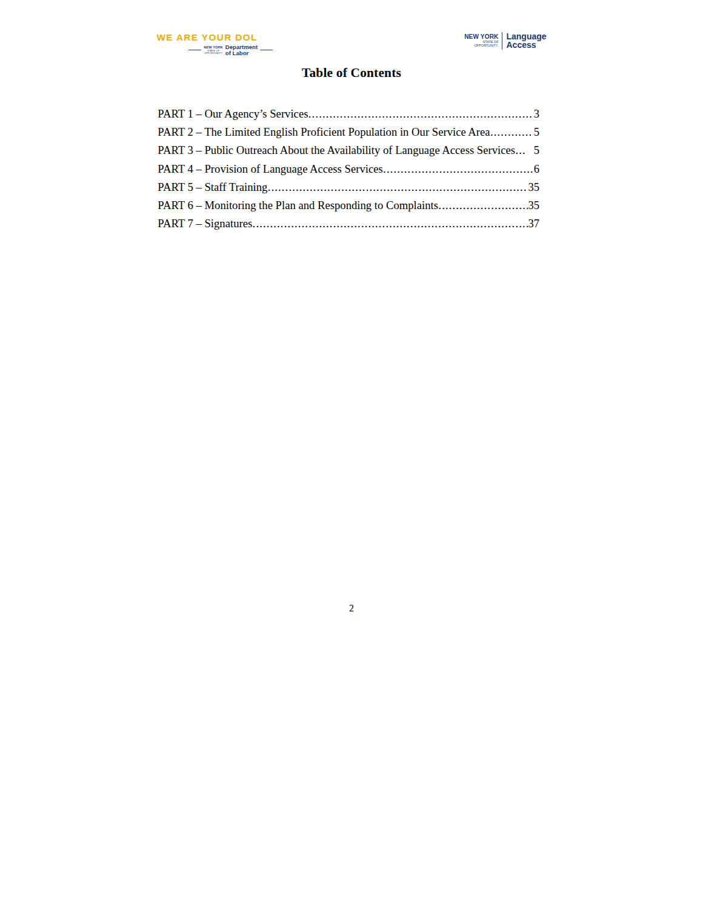WE ARE YOUR DOL
NEW YORK STATE OF OPPORTUNITY. Department of Labor
NEW YORK STATE OF OPPORTUNITY.
Language Access
Table of Contents
PART 1 – Our Agency’s Services ................................................................................. 3
PART 2 – The Limited English Proficient Population in Our Service Area ............. 5
PART 3 – Public Outreach About the Availability of Language Access Services ... 5
PART 4 – Provision of Language Access Services .................................................. 6
PART 5 – Staff Training .......................................................................................... 35
PART 6 – Monitoring the Plan and Responding to Complaints ............................. 35
PART 7 – Signatures .............................................................................................. 37
2